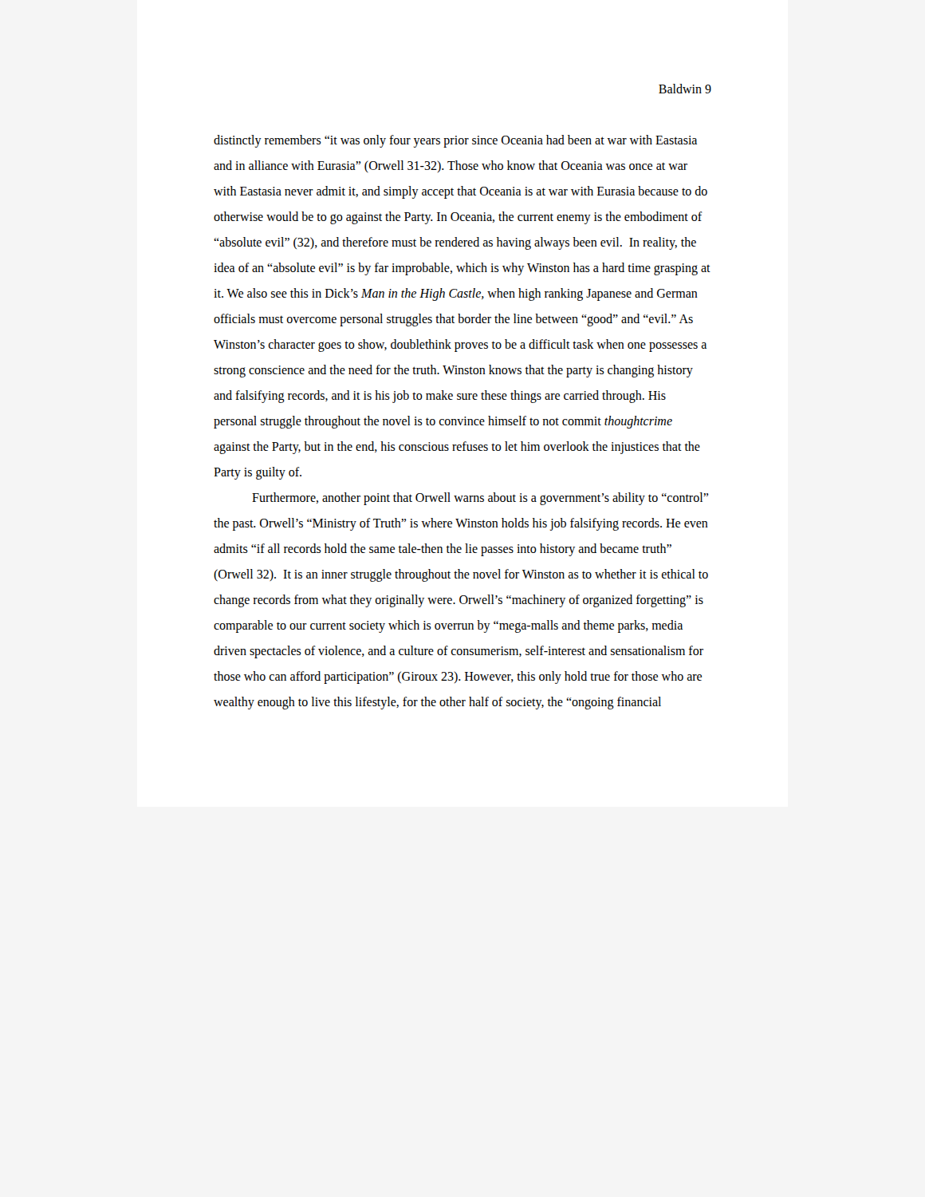Baldwin 9
distinctly remembers “it was only four years prior since Oceania had been at war with Eastasia and in alliance with Eurasia” (Orwell 31-32). Those who know that Oceania was once at war with Eastasia never admit it, and simply accept that Oceania is at war with Eurasia because to do otherwise would be to go against the Party. In Oceania, the current enemy is the embodiment of “absolute evil” (32), and therefore must be rendered as having always been evil. In reality, the idea of an “absolute evil” is by far improbable, which is why Winston has a hard time grasping at it. We also see this in Dick’s Man in the High Castle, when high ranking Japanese and German officials must overcome personal struggles that border the line between “good” and “evil.” As Winston’s character goes to show, doublethink proves to be a difficult task when one possesses a strong conscience and the need for the truth. Winston knows that the party is changing history and falsifying records, and it is his job to make sure these things are carried through. His personal struggle throughout the novel is to convince himself to not commit thoughtcrime against the Party, but in the end, his conscious refuses to let him overlook the injustices that the Party is guilty of.
Furthermore, another point that Orwell warns about is a government’s ability to “control” the past. Orwell’s “Ministry of Truth” is where Winston holds his job falsifying records. He even admits “if all records hold the same tale-then the lie passes into history and became truth” (Orwell 32). It is an inner struggle throughout the novel for Winston as to whether it is ethical to change records from what they originally were. Orwell’s “machinery of organized forgetting” is comparable to our current society which is overrun by “mega-malls and theme parks, media driven spectacles of violence, and a culture of consumerism, self-interest and sensationalism for those who can afford participation” (Giroux 23). However, this only hold true for those who are wealthy enough to live this lifestyle, for the other half of society, the “ongoing financial